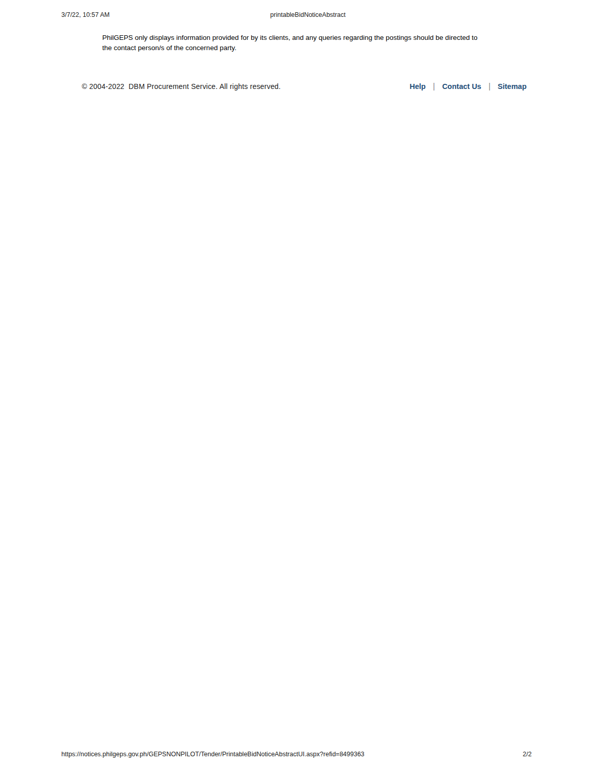3/7/22, 10:57 AM printableBidNoticeAbstract
PhilGEPS only displays information provided for by its clients, and any queries regarding the postings should be directed to the contact person/s of the concerned party.
© 2004-2022 DBM Procurement Service. All rights reserved.
Help | Contact Us | Sitemap
https://notices.philgeps.gov.ph/GEPSNONPILOT/Tender/PrintableBidNoticeAbstractUI.aspx?refid=8499363 2/2